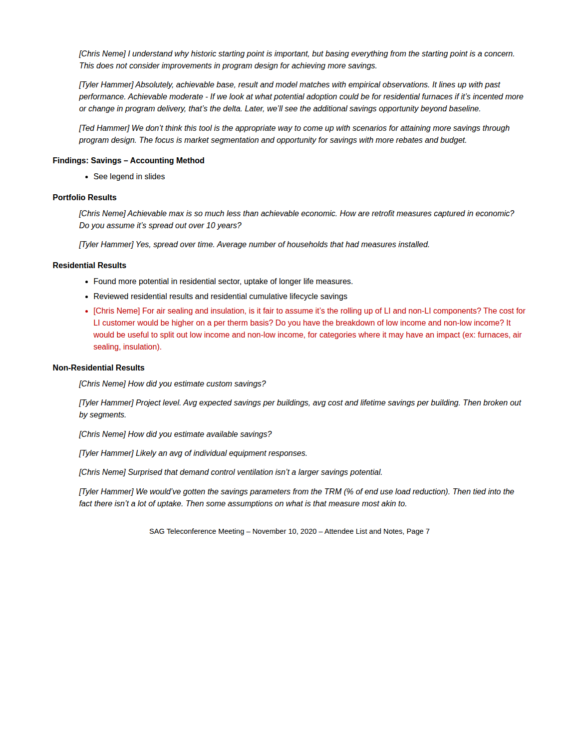[Chris Neme] I understand why historic starting point is important, but basing everything from the starting point is a concern. This does not consider improvements in program design for achieving more savings.
[Tyler Hammer] Absolutely, achievable base, result and model matches with empirical observations. It lines up with past performance. Achievable moderate - If we look at what potential adoption could be for residential furnaces if it’s incented more or change in program delivery, that’s the delta. Later, we’ll see the additional savings opportunity beyond baseline.
[Ted Hammer] We don’t think this tool is the appropriate way to come up with scenarios for attaining more savings through program design. The focus is market segmentation and opportunity for savings with more rebates and budget.
Findings: Savings – Accounting Method
See legend in slides
Portfolio Results
[Chris Neme] Achievable max is so much less than achievable economic. How are retrofit measures captured in economic? Do you assume it’s spread out over 10 years?
[Tyler Hammer] Yes, spread over time. Average number of households that had measures installed.
Residential Results
Found more potential in residential sector, uptake of longer life measures.
Reviewed residential results and residential cumulative lifecycle savings
[Chris Neme] For air sealing and insulation, is it fair to assume it’s the rolling up of LI and non-LI components? The cost for LI customer would be higher on a per therm basis? Do you have the breakdown of low income and non-low income? It would be useful to split out low income and non-low income, for categories where it may have an impact (ex: furnaces, air sealing, insulation).
Non-Residential Results
[Chris Neme] How did you estimate custom savings?
[Tyler Hammer] Project level. Avg expected savings per buildings, avg cost and lifetime savings per building. Then broken out by segments.
[Chris Neme] How did you estimate available savings?
[Tyler Hammer] Likely an avg of individual equipment responses.
[Chris Neme] Surprised that demand control ventilation isn’t a larger savings potential.
[Tyler Hammer] We would’ve gotten the savings parameters from the TRM (% of end use load reduction). Then tied into the fact there isn’t a lot of uptake. Then some assumptions on what is that measure most akin to.
SAG Teleconference Meeting – November 10, 2020 – Attendee List and Notes, Page 7